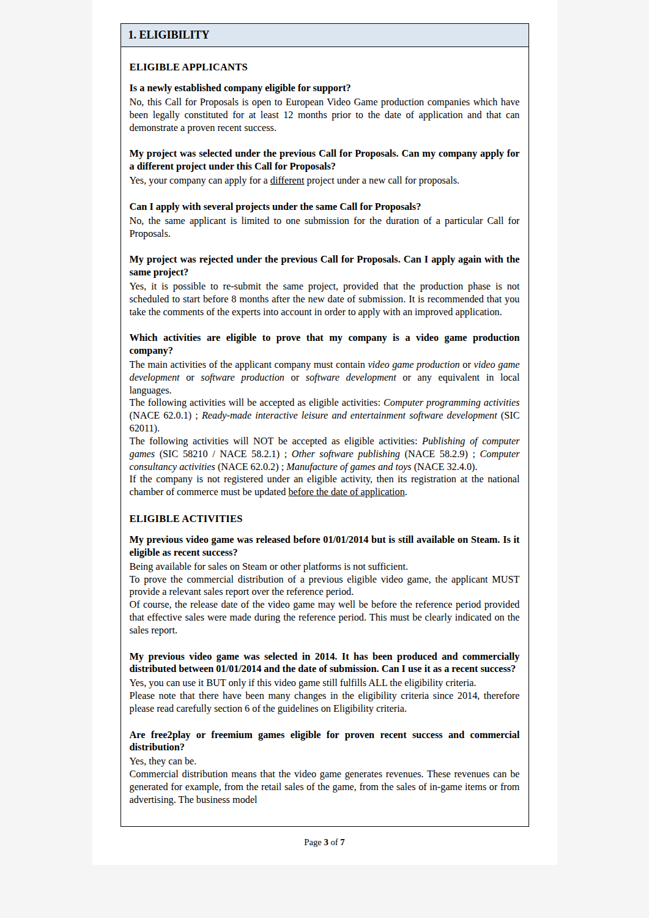1. ELIGIBILITY
ELIGIBLE APPLICANTS
Is a newly established company eligible for support?
No, this Call for Proposals is open to European Video Game production companies which have been legally constituted for at least 12 months prior to the date of application and that can demonstrate a proven recent success.
My project was selected under the previous Call for Proposals. Can my company apply for a different project under this Call for Proposals?
Yes, your company can apply for a different project under a new call for proposals.
Can I apply with several projects under the same Call for Proposals?
No, the same applicant is limited to one submission for the duration of a particular Call for Proposals.
My project was rejected under the previous Call for Proposals. Can I apply again with the same project?
Yes, it is possible to re-submit the same project, provided that the production phase is not scheduled to start before 8 months after the new date of submission. It is recommended that you take the comments of the experts into account in order to apply with an improved application.
Which activities are eligible to prove that my company is a video game production company?
The main activities of the applicant company must contain video game production or video game development or software production or software development or any equivalent in local languages.
The following activities will be accepted as eligible activities: Computer programming activities (NACE 62.0.1) ; Ready-made interactive leisure and entertainment software development (SIC 62011).
The following activities will NOT be accepted as eligible activities: Publishing of computer games (SIC 58210 / NACE 58.2.1) ; Other software publishing (NACE 58.2.9) ; Computer consultancy activities (NACE 62.0.2) ; Manufacture of games and toys (NACE 32.4.0).
If the company is not registered under an eligible activity, then its registration at the national chamber of commerce must be updated before the date of application.
ELIGIBLE ACTIVITIES
My previous video game was released before 01/01/2014 but is still available on Steam. Is it eligible as recent success?
Being available for sales on Steam or other platforms is not sufficient.
To prove the commercial distribution of a previous eligible video game, the applicant MUST provide a relevant sales report over the reference period.
Of course, the release date of the video game may well be before the reference period provided that effective sales were made during the reference period. This must be clearly indicated on the sales report.
My previous video game was selected in 2014. It has been produced and commercially distributed between 01/01/2014 and the date of submission. Can I use it as a recent success?
Yes, you can use it BUT only if this video game still fulfills ALL the eligibility criteria.
Please note that there have been many changes in the eligibility criteria since 2014, therefore please read carefully section 6 of the guidelines on Eligibility criteria.
Are free2play or freemium games eligible for proven recent success and commercial distribution?
Yes, they can be.
Commercial distribution means that the video game generates revenues. These revenues can be generated for example, from the retail sales of the game, from the sales of in-game items or from advertising. The business model
Page 3 of 7